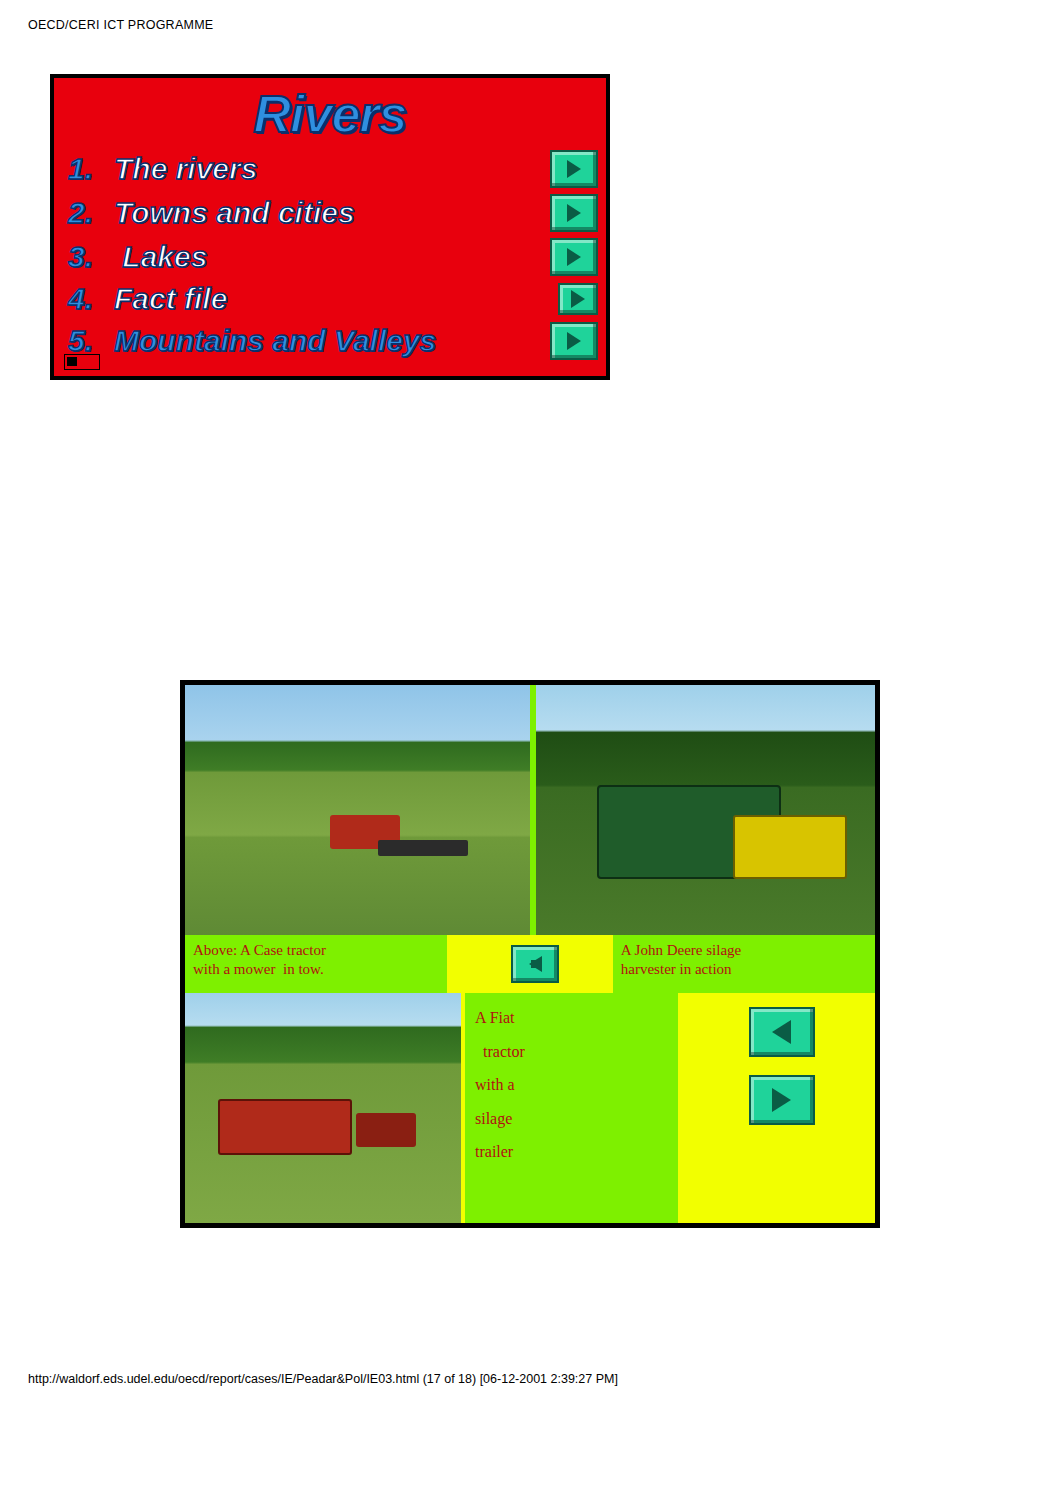OECD/CERI ICT PROGRAMME
Rivers
1. The rivers
2. Towns and cities
3. Lakes
4. Fact file
5. Mountains and Valleys
Above: A Case tractor
with a mower in tow.
A John Deere silage
harvester in action
A Fiat
tractor
with a
silage
trailer
http://waldorf.eds.udel.edu/oecd/report/cases/IE/Peadar&Pol/IE03.html (17 of 18) [06-12-2001 2:39:27 PM]